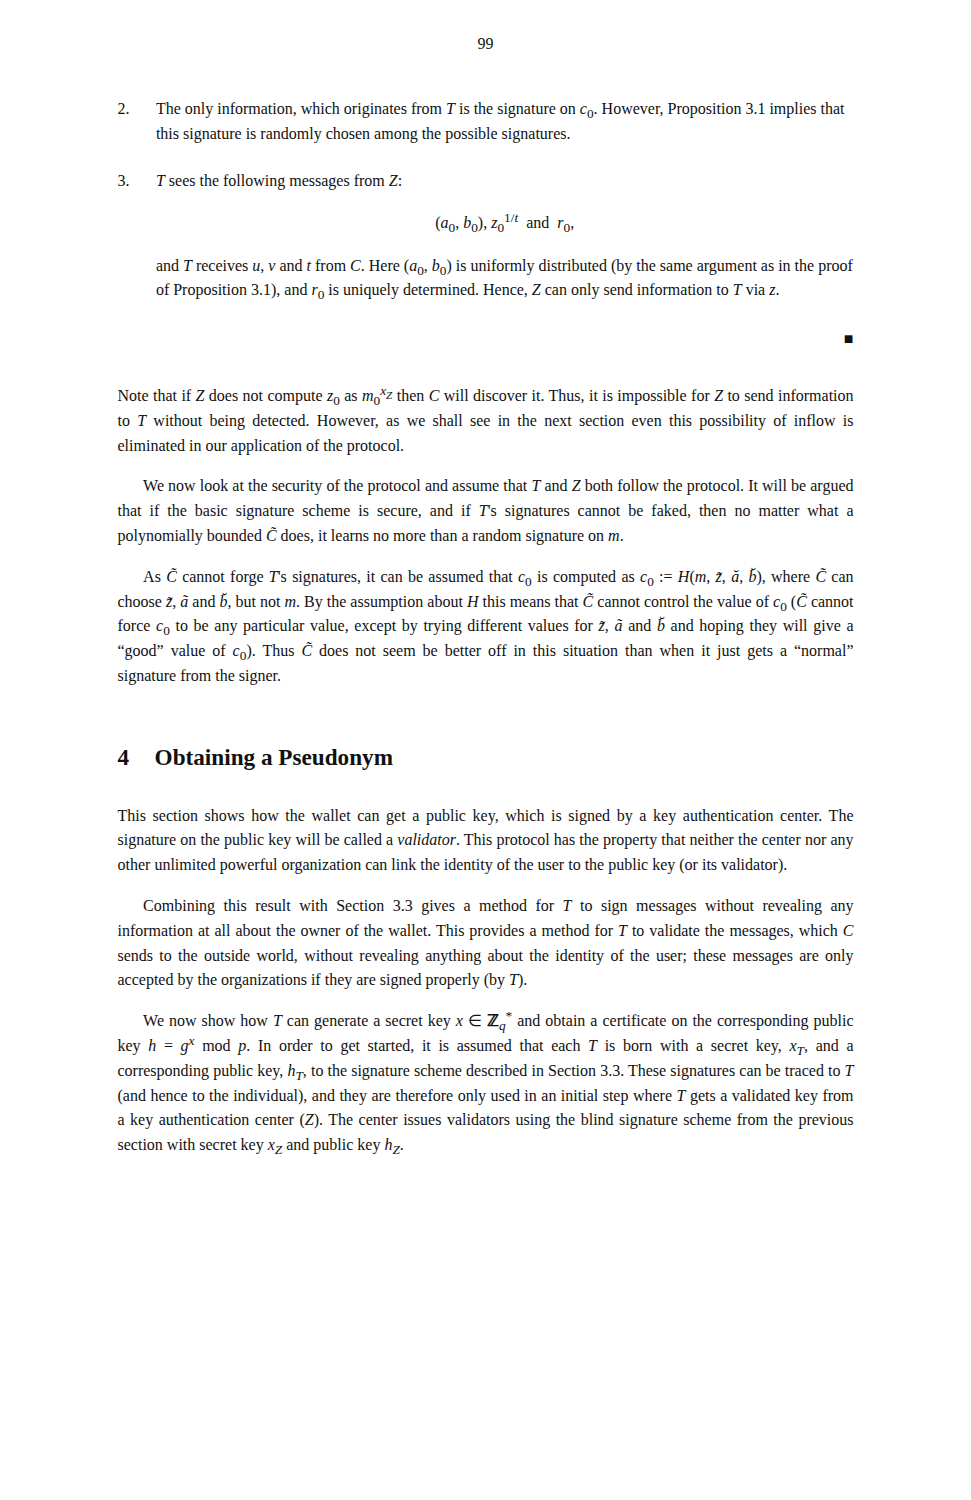99
2. The only information, which originates from T is the signature on c0. However, Proposition 3.1 implies that this signature is randomly chosen among the possible signatures.
3. T sees the following messages from Z:
(a0, b0), z01/t and r0,
and T receives u, v and t from C. Here (a0, b0) is uniformly distributed (by the same argument as in the proof of Proposition 3.1), and r0 is uniquely determined. Hence, Z can only send information to T via z.
■
Note that if Z does not compute z0 as m0xZ then C will discover it. Thus, it is impossible for Z to send information to T without being detected. However, as we shall see in the next section even this possibility of inflow is eliminated in our application of the protocol.
We now look at the security of the protocol and assume that T and Z both follow the protocol. It will be argued that if the basic signature scheme is secure, and if T's signatures cannot be faked, then no matter what a polynomially bounded C̃ does, it learns no more than a random signature on m.
As C̃ cannot forge T's signatures, it can be assumed that c0 is computed as c0 := H(m, z̃, ă, b̆), where C̃ can choose z̃, ã and b̆, but not m. By the assumption about H this means that C̃ cannot control the value of c0 (C̃ cannot force c0 to be any particular value, except by trying different values for z̃, ã and b̆ and hoping they will give a “good” value of c0). Thus C̃ does not seem be better off in this situation than when it just gets a “normal” signature from the signer.
4 Obtaining a Pseudonym
This section shows how the wallet can get a public key, which is signed by a key authentication center. The signature on the public key will be called a validator. This protocol has the property that neither the center nor any other unlimited powerful organization can link the identity of the user to the public key (or its validator).
Combining this result with Section 3.3 gives a method for T to sign messages without revealing any information at all about the owner of the wallet. This provides a method for T to validate the messages, which C sends to the outside world, without revealing anything about the identity of the user; these messages are only accepted by the organizations if they are signed properly (by T).
We now show how T can generate a secret key x ∈ ℤq* and obtain a certificate on the corresponding public key h = gx mod p. In order to get started, it is assumed that each T is born with a secret key, xT, and a corresponding public key, hT, to the signature scheme described in Section 3.3. These signatures can be traced to T (and hence to the individual), and they are therefore only used in an initial step where T gets a validated key from a key authentication center (Z). The center issues validators using the blind signature scheme from the previous section with secret key xZ and public key hZ.